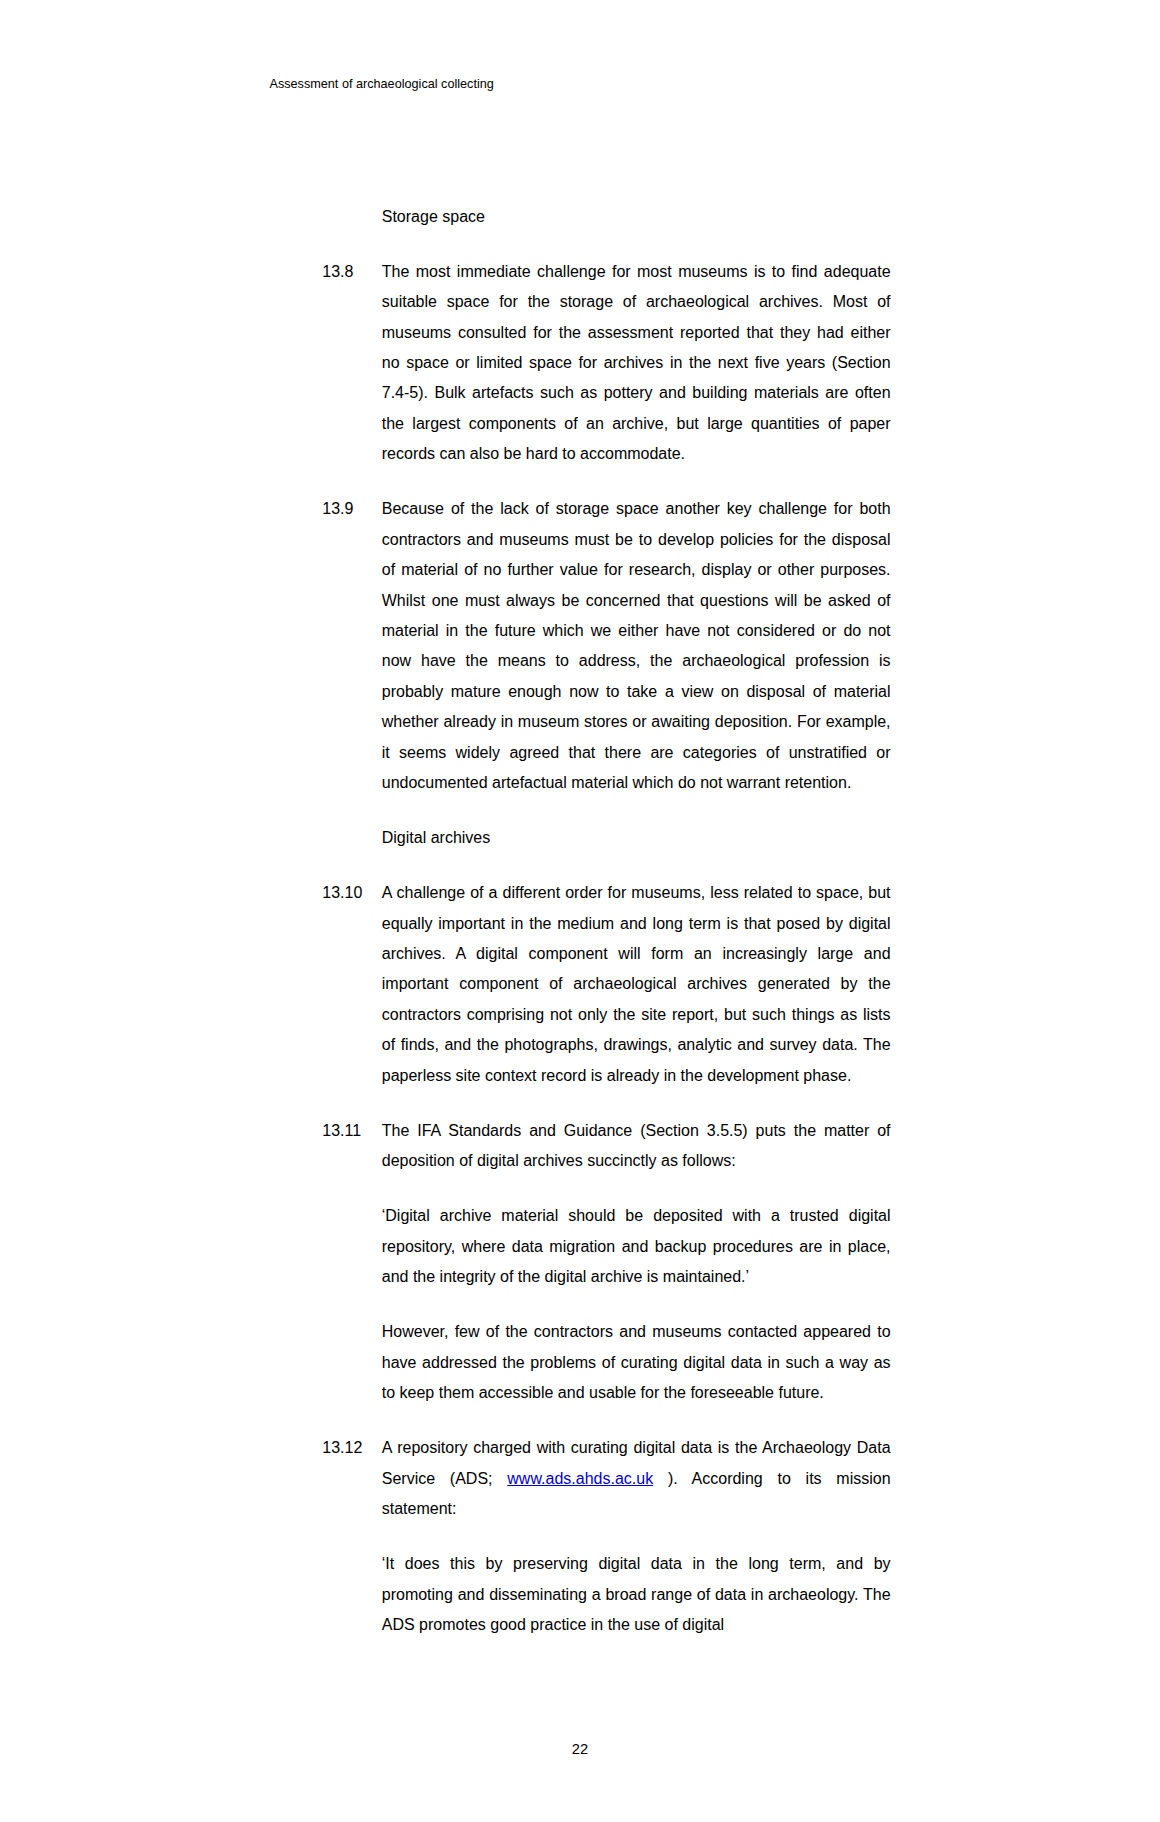Assessment of archaeological collecting
Storage space
13.8
The most immediate challenge for most museums is to find adequate suitable space for the storage of archaeological archives. Most of museums consulted for the assessment reported that they had either no space or limited space for archives in the next five years (Section 7.4-5). Bulk artefacts such as pottery and building materials are often the largest components of an archive, but large quantities of paper records can also be hard to accommodate.
13.9
Because of the lack of storage space another key challenge for both contractors and museums must be to develop policies for the disposal of material of no further value for research, display or other purposes. Whilst one must always be concerned that questions will be asked of material in the future which we either have not considered or do not now have the means to address, the archaeological profession is probably mature enough now to take a view on disposal of material whether already in museum stores or awaiting deposition. For example, it seems widely agreed that there are categories of unstratified or undocumented artefactual material which do not warrant retention.
Digital archives
13.10
A challenge of a different order for museums, less related to space, but equally important in the medium and long term is that posed by digital archives. A digital component will form an increasingly large and important component of archaeological archives generated by the contractors comprising not only the site report, but such things as lists of finds, and the photographs, drawings, analytic and survey data. The paperless site context record is already in the development phase.
13.11
The IFA Standards and Guidance (Section 3.5.5) puts the matter of deposition of digital archives succinctly as follows:
‘Digital archive material should be deposited with a trusted digital repository, where data migration and backup procedures are in place, and the integrity of the digital archive is maintained.’
However, few of the contractors and museums contacted appeared to have addressed the problems of curating digital data in such a way as to keep them accessible and usable for the foreseeable future.
13.12
A repository charged with curating digital data is the Archaeology Data Service (ADS; www.ads.ahds.ac.uk ). According to its mission statement:
‘It does this by preserving digital data in the long term, and by promoting and disseminating a broad range of data in archaeology. The ADS promotes good practice in the use of digital
22